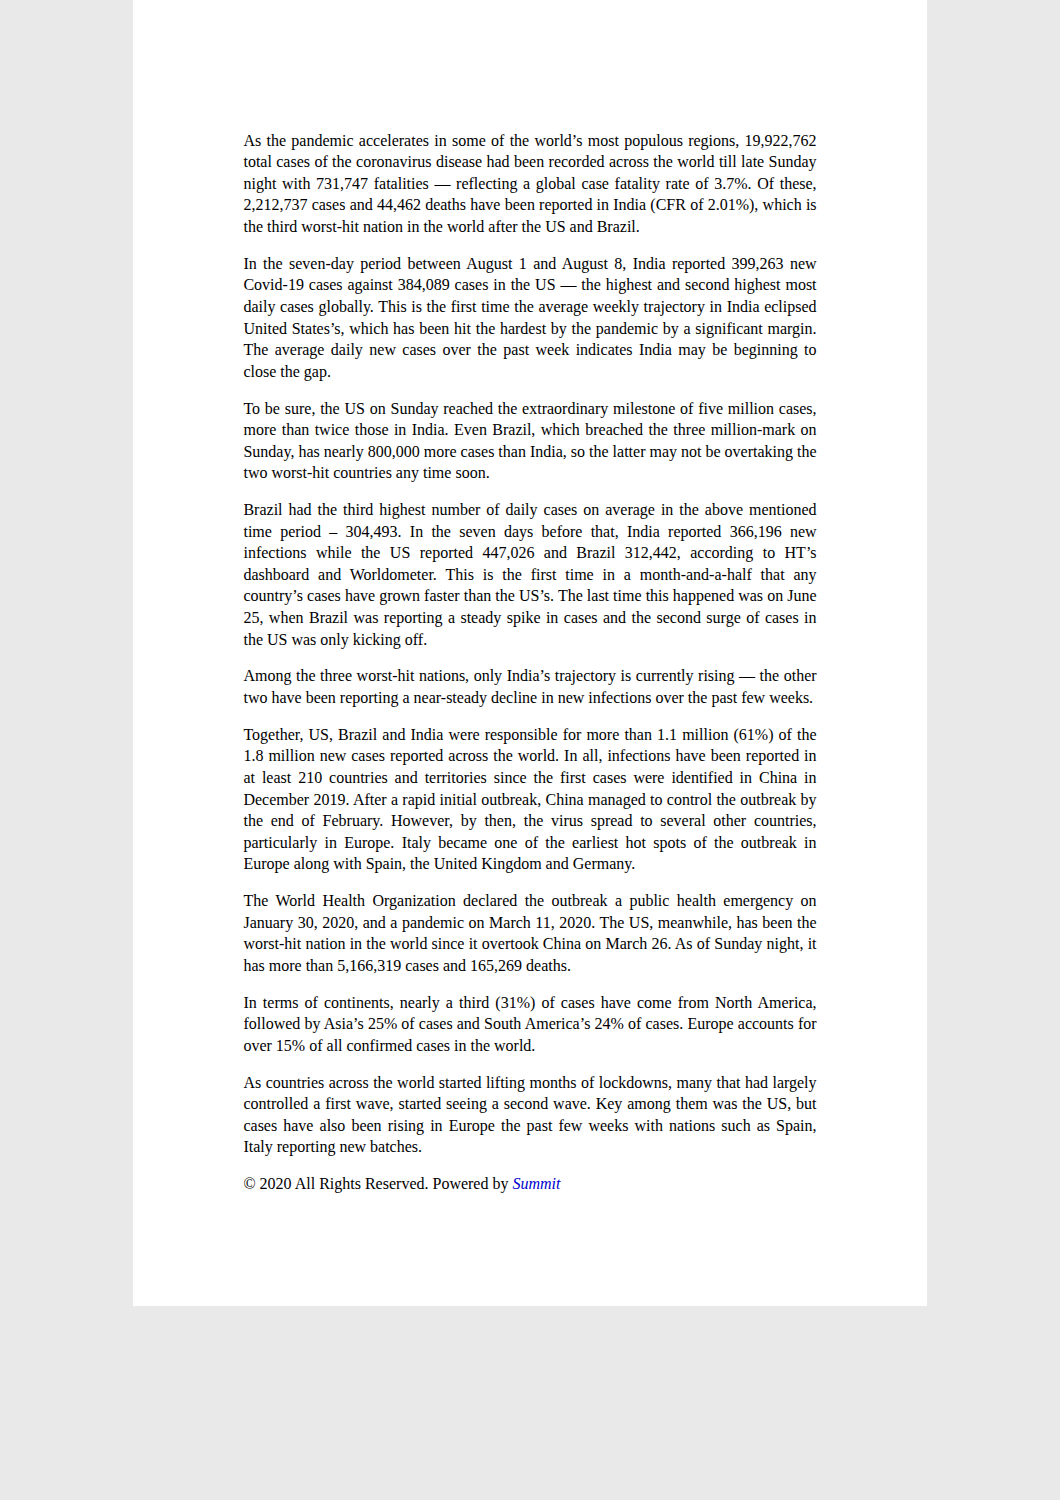As the pandemic accelerates in some of the world’s most populous regions, 19,922,762 total cases of the coronavirus disease had been recorded across the world till late Sunday night with 731,747 fatalities — reflecting a global case fatality rate of 3.7%. Of these, 2,212,737 cases and 44,462 deaths have been reported in India (CFR of 2.01%), which is the third worst-hit nation in the world after the US and Brazil.
In the seven-day period between August 1 and August 8, India reported 399,263 new Covid-19 cases against 384,089 cases in the US — the highest and second highest most daily cases globally. This is the first time the average weekly trajectory in India eclipsed United States’s, which has been hit the hardest by the pandemic by a significant margin. The average daily new cases over the past week indicates India may be beginning to close the gap.
To be sure, the US on Sunday reached the extraordinary milestone of five million cases, more than twice those in India. Even Brazil, which breached the three million-mark on Sunday, has nearly 800,000 more cases than India, so the latter may not be overtaking the two worst-hit countries any time soon.
Brazil had the third highest number of daily cases on average in the above mentioned time period – 304,493. In the seven days before that, India reported 366,196 new infections while the US reported 447,026 and Brazil 312,442, according to HT’s dashboard and Worldometer. This is the first time in a month-and-a-half that any country’s cases have grown faster than the US’s. The last time this happened was on June 25, when Brazil was reporting a steady spike in cases and the second surge of cases in the US was only kicking off.
Among the three worst-hit nations, only India’s trajectory is currently rising — the other two have been reporting a near-steady decline in new infections over the past few weeks.
Together, US, Brazil and India were responsible for more than 1.1 million (61%) of the 1.8 million new cases reported across the world. In all, infections have been reported in at least 210 countries and territories since the first cases were identified in China in December 2019. After a rapid initial outbreak, China managed to control the outbreak by the end of February. However, by then, the virus spread to several other countries, particularly in Europe. Italy became one of the earliest hot spots of the outbreak in Europe along with Spain, the United Kingdom and Germany.
The World Health Organization declared the outbreak a public health emergency on January 30, 2020, and a pandemic on March 11, 2020. The US, meanwhile, has been the worst-hit nation in the world since it overtook China on March 26. As of Sunday night, it has more than 5,166,319 cases and 165,269 deaths.
In terms of continents, nearly a third (31%) of cases have come from North America, followed by Asia’s 25% of cases and South America’s 24% of cases. Europe accounts for over 15% of all confirmed cases in the world.
As countries across the world started lifting months of lockdowns, many that had largely controlled a first wave, started seeing a second wave. Key among them was the US, but cases have also been rising in Europe the past few weeks with nations such as Spain, Italy reporting new batches.
© 2020 All Rights Reserved. Powered by Summit